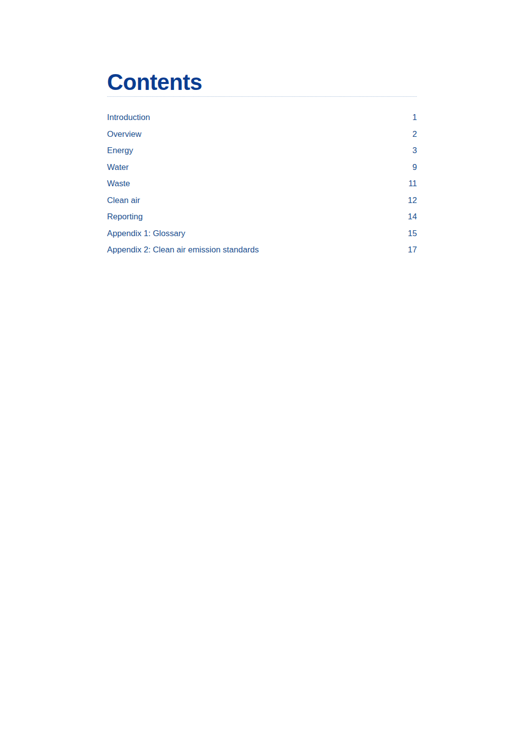Contents
| Introduction | 1 |
| Overview | 2 |
| Energy | 3 |
| Water | 9 |
| Waste | 11 |
| Clean air | 12 |
| Reporting | 14 |
| Appendix 1: Glossary | 15 |
| Appendix 2: Clean air emission standards | 17 |